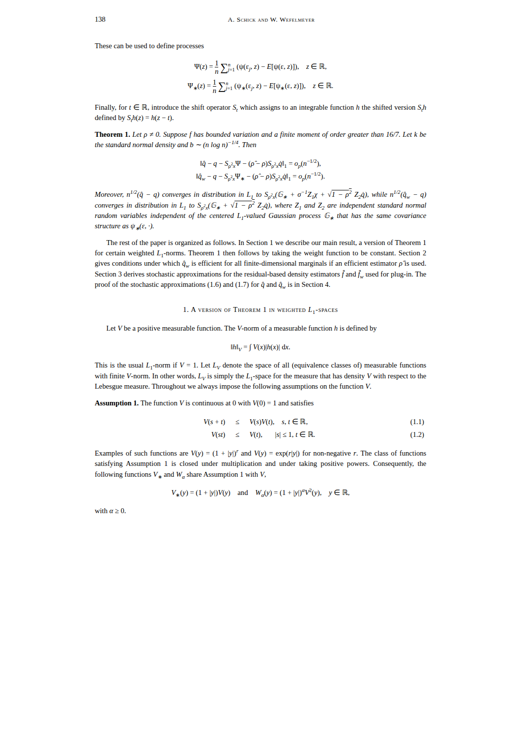138 A. Schick and W. Wefelmeyer
These can be used to define processes
Ψ(z) = 1 n ∑nj=1 (ψ(εj, z) − E[ψ(ε, z)]), z ∈ ℝ, Ψ∗(z) = 1 n ∑nj=1 (ψ∗(εj, z) − E[ψ∗(ε, z)]), z ∈ ℝ.
Finally, for t ∈ ℝ, introduce the shift operator St which assigns to an integrable function h the shifted version Sth defined by Sth(z) = h(z − t).
Theorem 1. Let ρ ≠ 0. Suppose f has bounded variation and a finite moment of order greater than 16/7. Let k be the standard normal density and b ∼ (n log n)−1/4. Then
‖q̂ − q − Sρ2xΨ − (ρ̂ − ρ)Sρ2xq̇‖1 = op(n−1/2), ‖q̂w − q − Sρ2xΨ∗ − (ρ̂ − ρ)Sρ2xq̇‖1 = op(n−1/2).
Moreover, n1/2(q̂ − q) converges in distribution in L1 to Sρ2x(𝔾∗ + σ−1Z1χ + √1 − ρ2 Z2q̇), while n1/2(q̂w − q) converges in distribution in L1 to Sρ2x(𝔾∗ + √1 − ρ2 Z2q̇), where Z1 and Z2 are independent standard normal random variables independent of the centered L1-valued Gaussian process 𝔾∗ that has the same covariance structure as ψ∗(ε, ·).
The rest of the paper is organized as follows. In Section 1 we describe our main result, a version of Theorem 1 for certain weighted L1-norms. Theorem 1 then follows by taking the weight function to be constant. Section 2 gives conditions under which q̂w is efficient for all finite-dimensional marginals if an efficient estimator ρ̂ is used. Section 3 derives stochastic approximations for the residual-based density estimators f̂ and f̂w used for plug-in. The proof of the stochastic approximations (1.6) and (1.7) for q̂ and q̂w is in Section 4.
1. A version of Theorem 1 in weighted L1-spaces
Let V be a positive measurable function. The V-norm of a measurable function h is defined by
‖h‖V = ∫ V(x)|h(x)| dx.
This is the usual L1-norm if V = 1. Let LV denote the space of all (equivalence classes of) measurable functions with finite V-norm. In other words, LV is simply the L1-space for the measure that has density V with respect to the Lebesgue measure. Throughout we always impose the following assumptions on the function V.
Assumption 1. The function V is continuous at 0 with V(0) = 1 and satisfies
| V ( s + t ) | ≤ | V ( s ) V ( t ), s , t ∈ ℝ, | (1.1) |
| V ( st ) | ≤ | V ( t ), / s / ≤ 1, t ∈ ℝ. | (1.2) |
Examples of such functions are V(y) = (1 + |y|)r and V(y) = exp(r|y|) for non-negative r. The class of functions satisfying Assumption 1 is closed under multiplication and under taking positive powers. Consequently, the following functions V∗ and Wα share Assumption 1 with V,
V∗(y) = (1 + |y|)V(y) and Wα(y) = (1 + |y|)αV2(y), y ∈ ℝ,
with α ≥ 0.